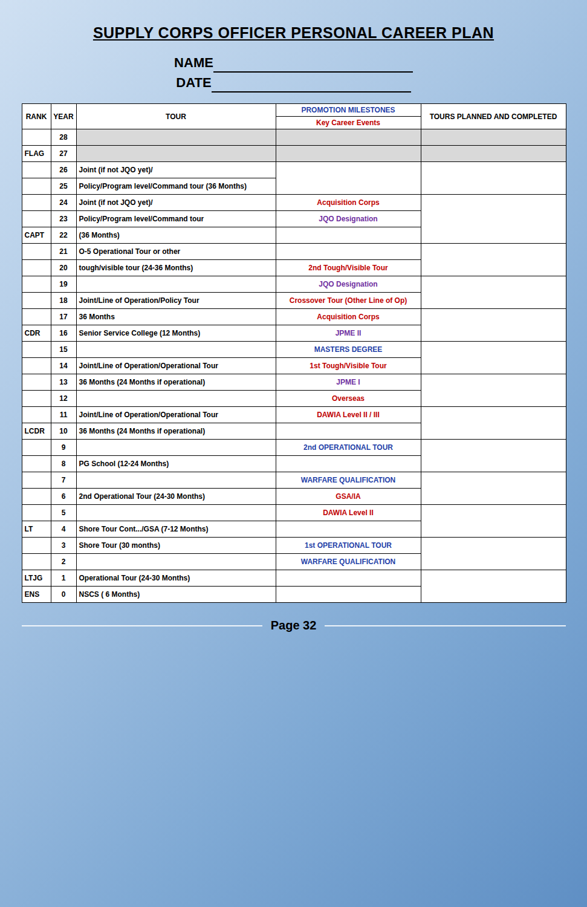SUPPLY CORPS OFFICER PERSONAL CAREER PLAN
NAME
DATE
| RANK | YEAR | TOUR | PROMOTION MILESTONES | TOURS PLANNED AND COMPLETED |
| --- | --- | --- | --- | --- |
| Key Career Events |
| | 28 | | | |
| FLAG | 27 | | | |
| | 26 | Joint (if not JQO yet)/ | | |
| | 25 | Policy/Program level/Command tour (36 Months) |
| | 24 | Joint (if not JQO yet)/ | Acquisition Corps | |
| | 23 | Policy/Program level/Command tour | JQO Designation |
| CAPT | 22 | (36 Months) | |
| | 21 | O-5 Operational Tour or other | | |
| | 20 | tough/visible tour (24-36 Months) | 2nd Tough/Visible Tour |
| | 19 | | JQO Designation | |
| | 18 | Joint/Line of Operation/Policy Tour | Crossover Tour (Other Line of Op) |
| | 17 | 36 Months | Acquisition Corps | |
| CDR | 16 | Senior Service College (12 Months) | JPME II |
| | 15 | | MASTERS DEGREE | |
| | 14 | Joint/Line of Operation/Operational Tour | 1st Tough/Visible Tour |
| | 13 | 36 Months (24 Months if operational) | JPME I | |
| | 12 | | Overseas |
| | 11 | Joint/Line of Operation/Operational Tour | DAWIA Level II / III | |
| LCDR | 10 | 36 Months (24 Months if operational) | |
| | 9 | | 2nd OPERATIONAL TOUR | |
| | 8 | PG School (12-24 Months) | |
| | 7 | | WARFARE QUALIFICATION | |
| | 6 | 2nd Operational Tour (24-30 Months) | GSA/IA |
| | 5 | | DAWIA Level II | |
| LT | 4 | Shore Tour Cont.../GSA (7-12 Months) | |
| | 3 | Shore Tour (30 months) | 1st OPERATIONAL TOUR | |
| | 2 | | WARFARE QUALIFICATION |
| LTJG | 1 | Operational Tour (24-30 Months) | | |
| ENS | 0 | NSCS ( 6 Months) | |
Page 32